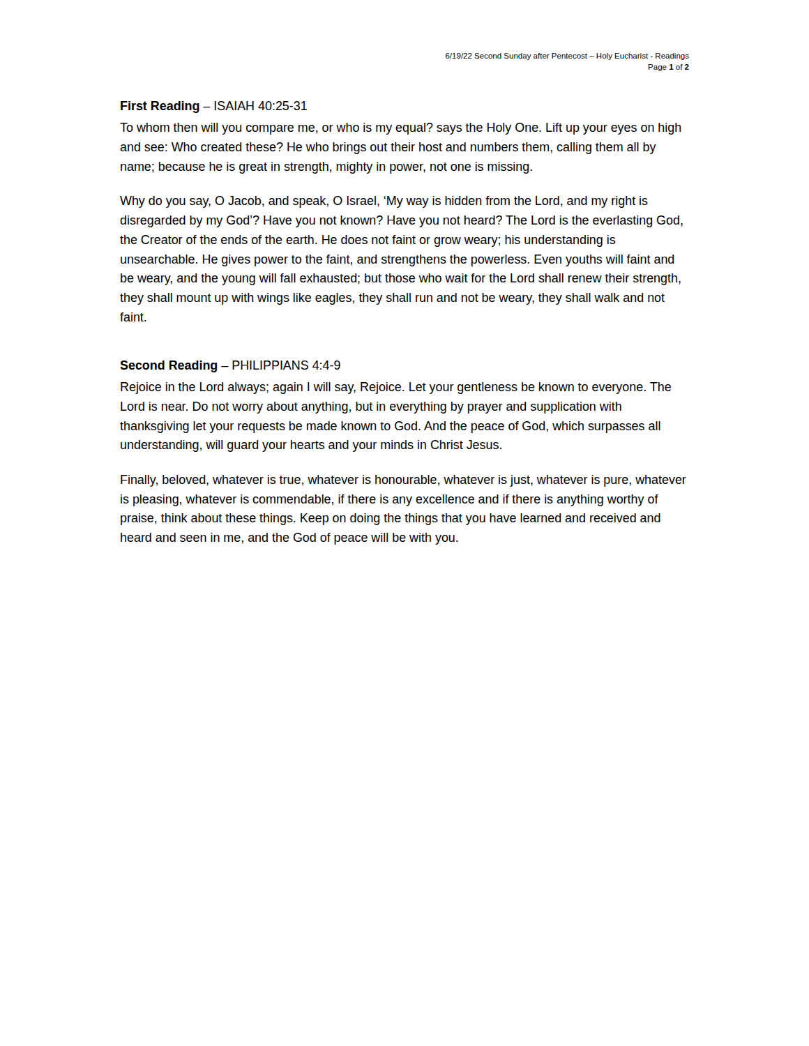6/19/22 Second Sunday after Pentecost – Holy Eucharist - Readings
Page 1 of 2
First Reading – ISAIAH 40:25-31
To whom then will you compare me, or who is my equal? says the Holy One. Lift up your eyes on high and see: Who created these? He who brings out their host and numbers them, calling them all by name; because he is great in strength, mighty in power, not one is missing.
Why do you say, O Jacob, and speak, O Israel, ‘My way is hidden from the Lord, and my right is disregarded by my God’? Have you not known? Have you not heard? The Lord is the everlasting God, the Creator of the ends of the earth. He does not faint or grow weary; his understanding is unsearchable. He gives power to the faint, and strengthens the powerless. Even youths will faint and be weary, and the young will fall exhausted; but those who wait for the Lord shall renew their strength, they shall mount up with wings like eagles, they shall run and not be weary, they shall walk and not faint.
Second Reading – PHILIPPIANS 4:4-9
Rejoice in the Lord always; again I will say, Rejoice. Let your gentleness be known to everyone. The Lord is near. Do not worry about anything, but in everything by prayer and supplication with thanksgiving let your requests be made known to God. And the peace of God, which surpasses all understanding, will guard your hearts and your minds in Christ Jesus.
Finally, beloved, whatever is true, whatever is honourable, whatever is just, whatever is pure, whatever is pleasing, whatever is commendable, if there is any excellence and if there is anything worthy of praise, think about these things. Keep on doing the things that you have learned and received and heard and seen in me, and the God of peace will be with you.